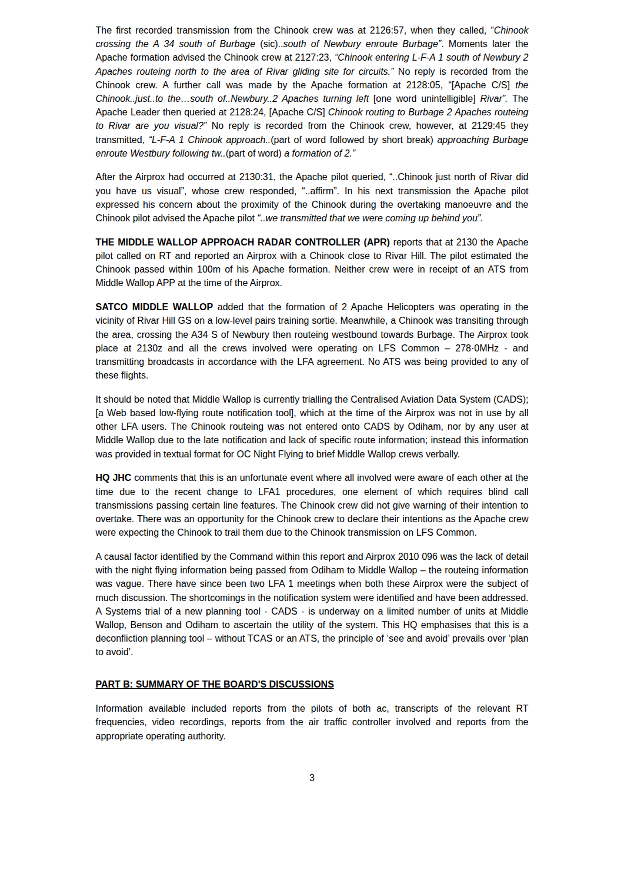The first recorded transmission from the Chinook crew was at 2126:57, when they called, “Chinook crossing the A 34 south of Burbage (sic)..south of Newbury enroute Burbage”. Moments later the Apache formation advised the Chinook crew at 2127:23, “Chinook entering L-F-A 1 south of Newbury 2 Apaches routeing north to the area of Rivar gliding site for circuits.” No reply is recorded from the Chinook crew. A further call was made by the Apache formation at 2128:05, “[Apache C/S] the Chinook..just..to the…south of..Newbury..2 Apaches turning left [one word unintelligible] Rivar”. The Apache Leader then queried at 2128:24, [Apache C/S] Chinook routing to Burbage 2 Apaches routeing to Rivar are you visual?” No reply is recorded from the Chinook crew, however, at 2129:45 they transmitted, “L-F-A 1 Chinook approach..(part of word followed by short break) approaching Burbage enroute Westbury following tw..(part of word) a formation of 2.”
After the Airprox had occurred at 2130:31, the Apache pilot queried, “..Chinook just north of Rivar did you have us visual”, whose crew responded, “..affirm”. In his next transmission the Apache pilot expressed his concern about the proximity of the Chinook during the overtaking manoeuvre and the Chinook pilot advised the Apache pilot “..we transmitted that we were coming up behind you”.
THE MIDDLE WALLOP APPROACH RADAR CONTROLLER (APR) reports that at 2130 the Apache pilot called on RT and reported an Airprox with a Chinook close to Rivar Hill. The pilot estimated the Chinook passed within 100m of his Apache formation. Neither crew were in receipt of an ATS from Middle Wallop APP at the time of the Airprox.
SATCO MIDDLE WALLOP added that the formation of 2 Apache Helicopters was operating in the vicinity of Rivar Hill GS on a low-level pairs training sortie. Meanwhile, a Chinook was transiting through the area, crossing the A34 S of Newbury then routeing westbound towards Burbage. The Airprox took place at 2130z and all the crews involved were operating on LFS Common – 278·0MHz - and transmitting broadcasts in accordance with the LFA agreement. No ATS was being provided to any of these flights.
It should be noted that Middle Wallop is currently trialling the Centralised Aviation Data System (CADS); [a Web based low-flying route notification tool], which at the time of the Airprox was not in use by all other LFA users. The Chinook routeing was not entered onto CADS by Odiham, nor by any user at Middle Wallop due to the late notification and lack of specific route information; instead this information was provided in textual format for OC Night Flying to brief Middle Wallop crews verbally.
HQ JHC comments that this is an unfortunate event where all involved were aware of each other at the time due to the recent change to LFA1 procedures, one element of which requires blind call transmissions passing certain line features. The Chinook crew did not give warning of their intention to overtake. There was an opportunity for the Chinook crew to declare their intentions as the Apache crew were expecting the Chinook to trail them due to the Chinook transmission on LFS Common.
A causal factor identified by the Command within this report and Airprox 2010 096 was the lack of detail with the night flying information being passed from Odiham to Middle Wallop – the routeing information was vague. There have since been two LFA 1 meetings when both these Airprox were the subject of much discussion. The shortcomings in the notification system were identified and have been addressed. A Systems trial of a new planning tool - CADS - is underway on a limited number of units at Middle Wallop, Benson and Odiham to ascertain the utility of the system. This HQ emphasises that this is a deconfliction planning tool – without TCAS or an ATS, the principle of ‘see and avoid’ prevails over ‘plan to avoid’.
PART B: SUMMARY OF THE BOARD'S DISCUSSIONS
Information available included reports from the pilots of both ac, transcripts of the relevant RT frequencies, video recordings, reports from the air traffic controller involved and reports from the appropriate operating authority.
3